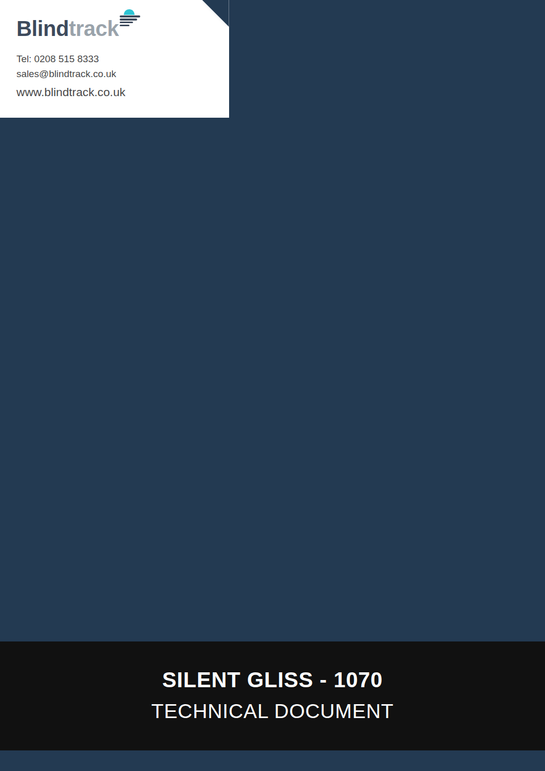Blind track
Tel: 0208 515 8333
sales@blindtrack.co.uk
www.blindtrack.co.uk
SILENT GLISS - 1070
TECHNICAL DOCUMENT